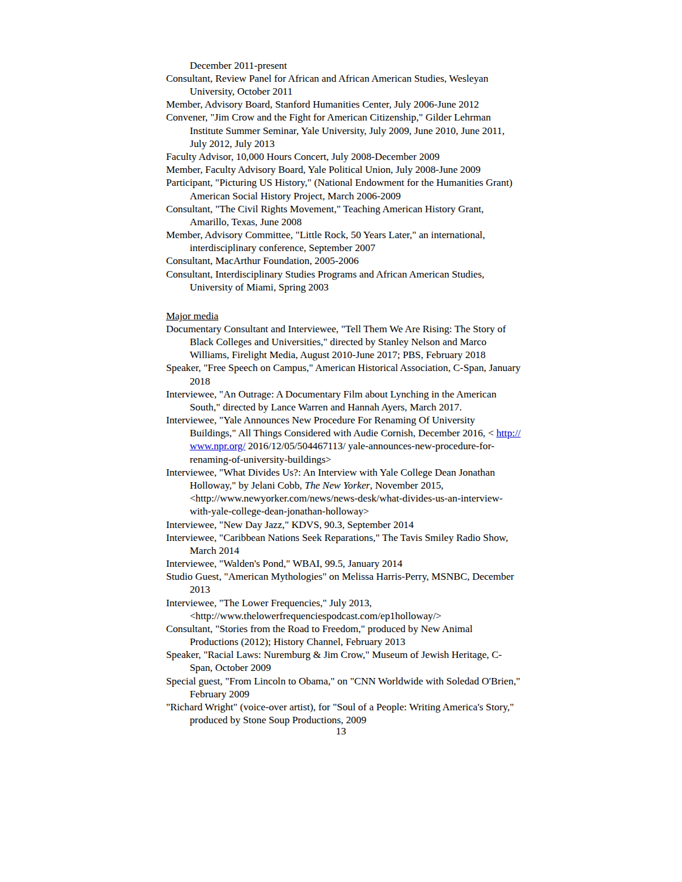December 2011-present
Consultant, Review Panel for African and African American Studies, Wesleyan University, October 2011
Member, Advisory Board, Stanford Humanities Center, July 2006-June 2012
Convener, "Jim Crow and the Fight for American Citizenship," Gilder Lehrman Institute Summer Seminar, Yale University, July 2009, June 2010, June 2011, July 2012, July 2013
Faculty Advisor, 10,000 Hours Concert, July 2008-December 2009
Member, Faculty Advisory Board, Yale Political Union, July 2008-June 2009
Participant, "Picturing US History," (National Endowment for the Humanities Grant) American Social History Project, March 2006-2009
Consultant, "The Civil Rights Movement," Teaching American History Grant, Amarillo, Texas, June 2008
Member, Advisory Committee, "Little Rock, 50 Years Later," an international, interdisciplinary conference, September 2007
Consultant, MacArthur Foundation, 2005-2006
Consultant, Interdisciplinary Studies Programs and African American Studies, University of Miami, Spring 2003
Major media
Documentary Consultant and Interviewee, "Tell Them We Are Rising: The Story of Black Colleges and Universities," directed by Stanley Nelson and Marco Williams, Firelight Media, August 2010-June 2017; PBS, February 2018
Speaker, "Free Speech on Campus," American Historical Association, C-Span, January 2018
Interviewee, "An Outrage: A Documentary Film about Lynching in the American South," directed by Lance Warren and Hannah Ayers, March 2017.
Interviewee, "Yale Announces New Procedure For Renaming Of University Buildings," All Things Considered with Audie Cornish, December 2016, < http://www.npr.org/ 2016/12/05/504467113/ yale-announces-new-procedure-for-renaming-of-university-buildings>
Interviewee, "What Divides Us?: An Interview with Yale College Dean Jonathan Holloway," by Jelani Cobb, The New Yorker, November 2015, <http://www.newyorker.com/news/news-desk/what-divides-us-an-interview-with-yale-college-dean-jonathan-holloway>
Interviewee, "New Day Jazz," KDVS, 90.3, September 2014
Interviewee, "Caribbean Nations Seek Reparations," The Tavis Smiley Radio Show, March 2014
Interviewee, "Walden's Pond," WBAI, 99.5, January 2014
Studio Guest, "American Mythologies" on Melissa Harris-Perry, MSNBC, December 2013
Interviewee, "The Lower Frequencies," July 2013, <http://www.thelowerfrequenciespodcast.com/ep1holloway/>
Consultant, "Stories from the Road to Freedom," produced by New Animal Productions (2012); History Channel, February 2013
Speaker, "Racial Laws: Nuremburg & Jim Crow," Museum of Jewish Heritage, C-Span, October 2009
Special guest, "From Lincoln to Obama," on "CNN Worldwide with Soledad O'Brien," February 2009
"Richard Wright" (voice-over artist), for "Soul of a People: Writing America's Story," produced by Stone Soup Productions, 2009
13